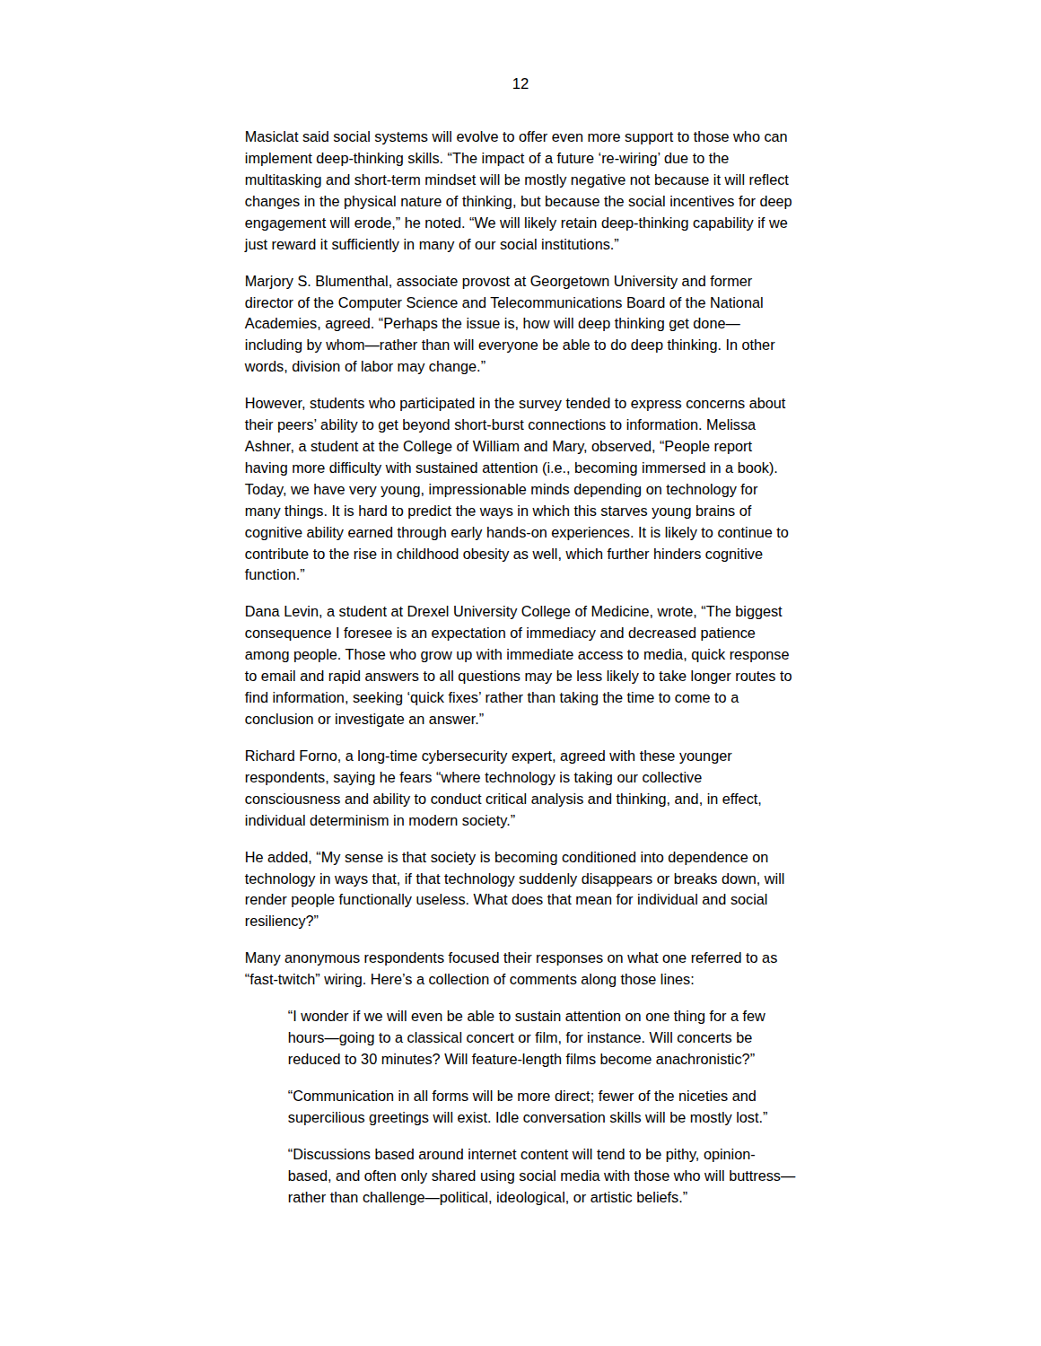12
Masiclat said social systems will evolve to offer even more support to those who can implement deep-thinking skills. “The impact of a future ‘re-wiring’ due to the multitasking and short-term mindset will be mostly negative not because it will reflect changes in the physical nature of thinking, but because the social incentives for deep engagement will erode,” he noted. “We will likely retain deep-thinking capability if we just reward it sufficiently in many of our social institutions.”
Marjory S. Blumenthal, associate provost at Georgetown University and former director of the Computer Science and Telecommunications Board of the National Academies, agreed. “Perhaps the issue is, how will deep thinking get done—including by whom—rather than will everyone be able to do deep thinking. In other words, division of labor may change.”
However, students who participated in the survey tended to express concerns about their peers’ ability to get beyond short-burst connections to information. Melissa Ashner, a student at the College of William and Mary, observed, “People report having more difficulty with sustained attention (i.e., becoming immersed in a book). Today, we have very young, impressionable minds depending on technology for many things. It is hard to predict the ways in which this starves young brains of cognitive ability earned through early hands-on experiences. It is likely to continue to contribute to the rise in childhood obesity as well, which further hinders cognitive function.”
Dana Levin, a student at Drexel University College of Medicine, wrote, “The biggest consequence I foresee is an expectation of immediacy and decreased patience among people. Those who grow up with immediate access to media, quick response to email and rapid answers to all questions may be less likely to take longer routes to find information, seeking ‘quick fixes’ rather than taking the time to come to a conclusion or investigate an answer.”
Richard Forno, a long-time cybersecurity expert, agreed with these younger respondents, saying he fears “where technology is taking our collective consciousness and ability to conduct critical analysis and thinking, and, in effect, individual determinism in modern society.”
He added, “My sense is that society is becoming conditioned into dependence on technology in ways that, if that technology suddenly disappears or breaks down, will render people functionally useless. What does that mean for individual and social resiliency?”
Many anonymous respondents focused their responses on what one referred to as “fast-twitch” wiring. Here’s a collection of comments along those lines:
“I wonder if we will even be able to sustain attention on one thing for a few hours—going to a classical concert or film, for instance. Will concerts be reduced to 30 minutes? Will feature-length films become anachronistic?”
“Communication in all forms will be more direct; fewer of the niceties and supercilious greetings will exist. Idle conversation skills will be mostly lost.”
“Discussions based around internet content will tend to be pithy, opinion-based, and often only shared using social media with those who will buttress—rather than challenge—political, ideological, or artistic beliefs.”